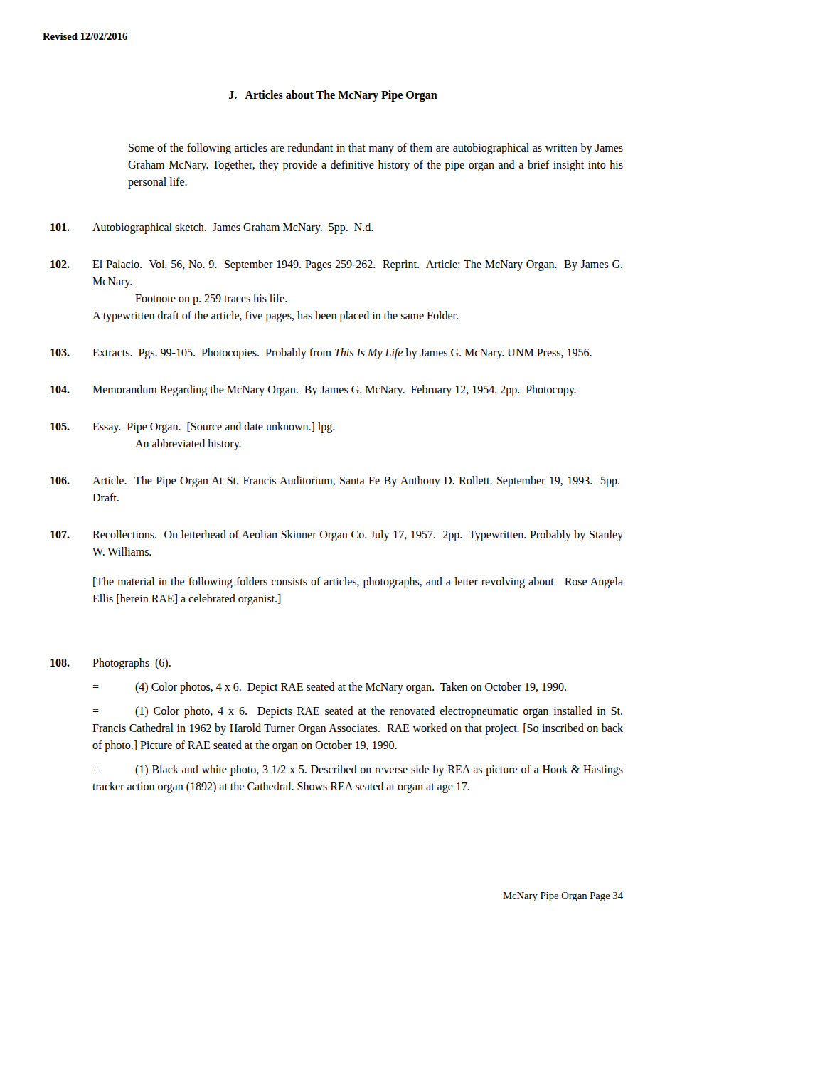Revised 12/02/2016
J. Articles about The McNary Pipe Organ
Some of the following articles are redundant in that many of them are autobiographical as written by James Graham McNary. Together, they provide a definitive history of the pipe organ and a brief insight into his personal life.
101.
Autobiographical sketch. James Graham McNary. 5pp. N.d.
102.
El Palacio. Vol. 56, No. 9. September 1949. Pages 259-262. Reprint. Article: The McNary Organ. By James G. McNary.
Footnote on p. 259 traces his life.
A typewritten draft of the article, five pages, has been placed in the same Folder.
103.
Extracts. Pgs. 99-105. Photocopies. Probably from This Is My Life by James G. McNary. UNM Press, 1956.
104.
Memorandum Regarding the McNary Organ. By James G. McNary. February 12, 1954. 2pp. Photocopy.
105.
Essay. Pipe Organ. [Source and date unknown.] lpg.
An abbreviated history.
106.
Article. The Pipe Organ At St. Francis Auditorium, Santa Fe By Anthony D. Rollett. September 19, 1993. 5pp. Draft.
107.
Recollections. On letterhead of Aeolian Skinner Organ Co. July 17, 1957. 2pp. Typewritten. Probably by Stanley W. Williams.
[The material in the following folders consists of articles, photographs, and a letter revolving about Rose Angela Ellis [herein RAE] a celebrated organist.]
108.
Photographs (6).
=(4) Color photos, 4 x 6. Depict RAE seated at the McNary organ. Taken on October 19, 1990.
=(1) Color photo, 4 x 6. Depicts RAE seated at the renovated electropneumatic organ installed in St. Francis Cathedral in 1962 by Harold Turner Organ Associates. RAE worked on that project. [So inscribed on back of photo.] Picture of RAE seated at the organ on October 19, 1990.
=(1) Black and white photo, 3 1/2 x 5. Described on reverse side by REA as picture of a Hook & Hastings tracker action organ (1892) at the Cathedral. Shows REA seated at organ at age 17.
McNary Pipe Organ Page 34